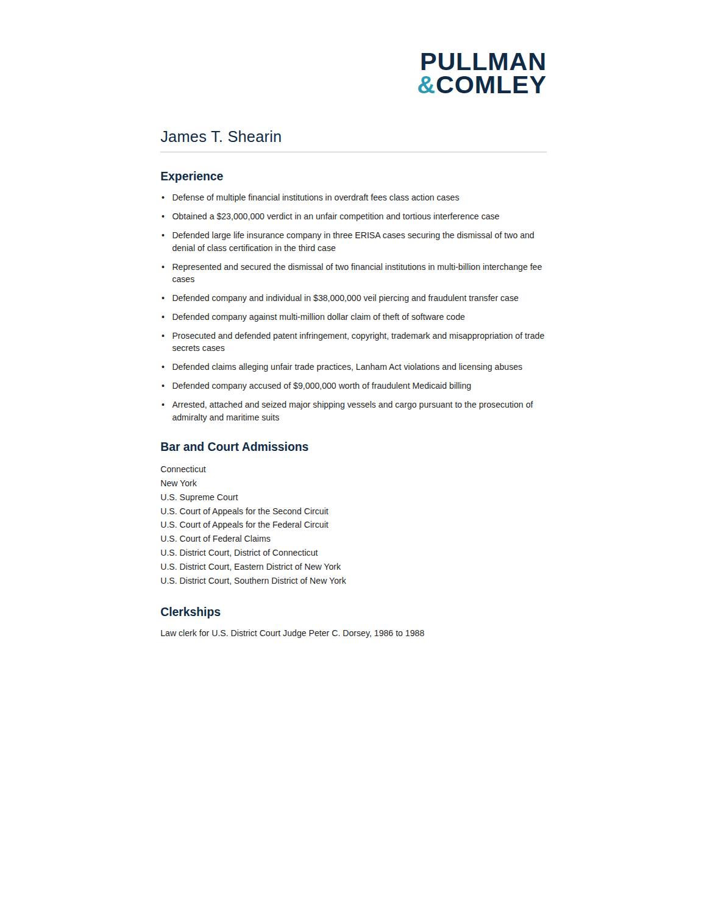PULLMAN &COMLEY
James T. Shearin
Experience
Defense of multiple financial institutions in overdraft fees class action cases
Obtained a $23,000,000 verdict in an unfair competition and tortious interference case
Defended large life insurance company in three ERISA cases securing the dismissal of two and denial of class certification in the third case
Represented and secured the dismissal of two financial institutions in multi-billion interchange fee cases
Defended company and individual in $38,000,000 veil piercing and fraudulent transfer case
Defended company against multi-million dollar claim of theft of software code
Prosecuted and defended patent infringement, copyright, trademark and misappropriation of trade secrets cases
Defended claims alleging unfair trade practices, Lanham Act violations and licensing abuses
Defended company accused of $9,000,000 worth of fraudulent Medicaid billing
Arrested, attached and seized major shipping vessels and cargo pursuant to the prosecution of admiralty and maritime suits
Bar and Court Admissions
Connecticut
New York
U.S. Supreme Court
U.S. Court of Appeals for the Second Circuit
U.S. Court of Appeals for the Federal Circuit
U.S. Court of Federal Claims
U.S. District Court, District of Connecticut
U.S. District Court, Eastern District of New York
U.S. District Court, Southern District of New York
Clerkships
Law clerk for U.S. District Court Judge Peter C. Dorsey, 1986 to 1988